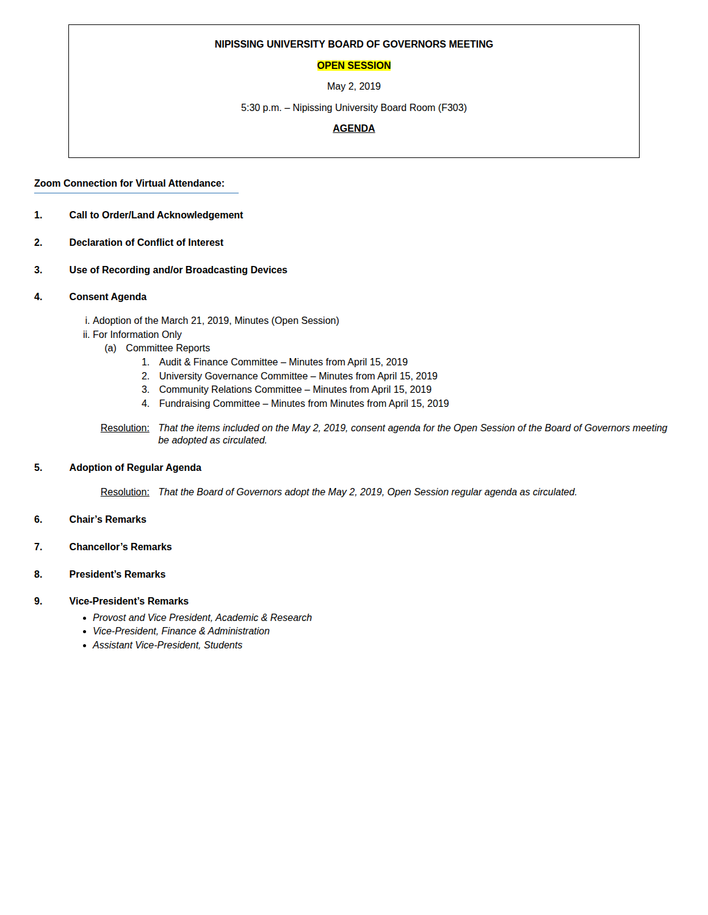NIPISSING UNIVERSITY BOARD OF GOVERNORS MEETING
OPEN SESSION
May 2, 2019
5:30 p.m. – Nipissing University Board Room (F303)
AGENDA
Zoom Connection for Virtual Attendance:
1. Call to Order/Land Acknowledgement
2. Declaration of Conflict of Interest
3. Use of Recording and/or Broadcasting Devices
4. Consent Agenda
Adoption of the March 21, 2019, Minutes (Open Session)
For Information Only
(a) Committee Reports
1. Audit & Finance Committee – Minutes from April 15, 2019
2. University Governance Committee – Minutes from April 15, 2019
3. Community Relations Committee – Minutes from April 15, 2019
4. Fundraising Committee – Minutes from Minutes from April 15, 2019
Resolution: That the items included on the May 2, 2019, consent agenda for the Open Session of the Board of Governors meeting be adopted as circulated.
5. Adoption of Regular Agenda
Resolution: That the Board of Governors adopt the May 2, 2019, Open Session regular agenda as circulated.
6. Chair’s Remarks
7. Chancellor’s Remarks
8. President’s Remarks
9. Vice-President’s Remarks
Provost and Vice President, Academic & Research
Vice-President, Finance & Administration
Assistant Vice-President, Students